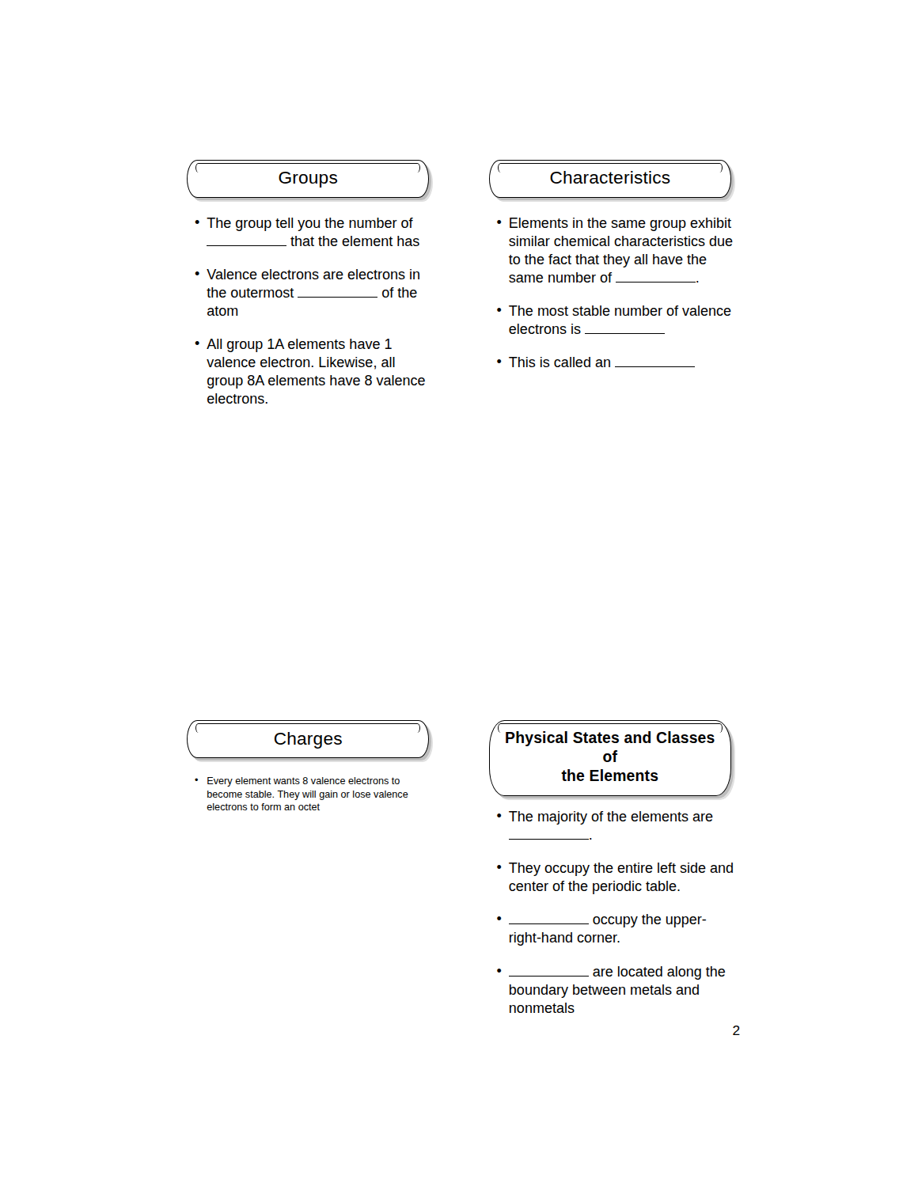Groups
The group tell you the number of that the element has
Valence electrons are electrons in the outermost of the atom
All group 1A elements have 1 valence electron. Likewise, all group 8A elements have 8 valence electrons.
Characteristics
Elements in the same group exhibit similar chemical characteristics due to the fact that they all have the same number of .
The most stable number of valence electrons is
This is called an
Charges
Every element wants 8 valence electrons to become stable. They will gain or lose valence electrons to form an octet
Physical States and Classes of
the Elements
The majority of the elements are .
They occupy the entire left side and center of the periodic table.
occupy the upper-right-hand corner.
are located along the boundary between metals and nonmetals
2